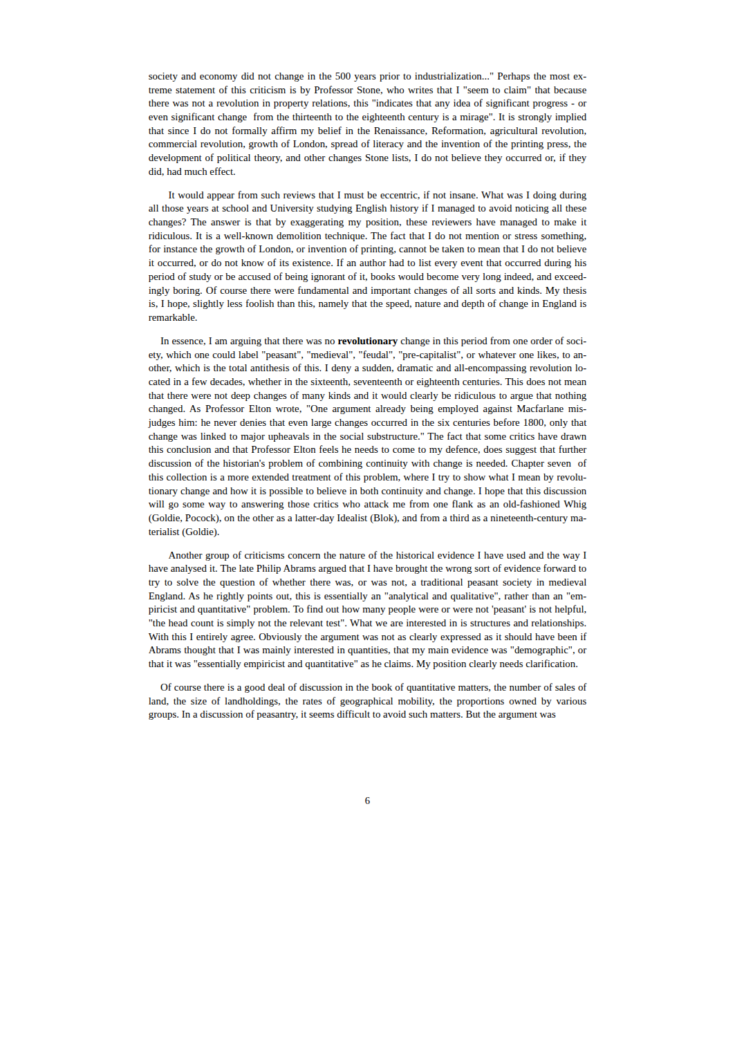society and economy did not change in the 500 years prior to industrialization..." Perhaps the most extreme statement of this criticism is by Professor Stone, who writes that I "seem to claim" that because there was not a revolution in property relations, this "indicates that any idea of significant progress - or even significant change from the thirteenth to the eighteenth century is a mirage". It is strongly implied that since I do not formally affirm my belief in the Renaissance, Reformation, agricultural revolution, commercial revolution, growth of London, spread of literacy and the invention of the printing press, the development of political theory, and other changes Stone lists, I do not believe they occurred or, if they did, had much effect.
It would appear from such reviews that I must be eccentric, if not insane. What was I doing during all those years at school and University studying English history if I managed to avoid noticing all these changes? The answer is that by exaggerating my position, these reviewers have managed to make it ridiculous. It is a well-known demolition technique. The fact that I do not mention or stress something, for instance the growth of London, or invention of printing, cannot be taken to mean that I do not believe it occurred, or do not know of its existence. If an author had to list every event that occurred during his period of study or be accused of being ignorant of it, books would become very long indeed, and exceedingly boring. Of course there were fundamental and important changes of all sorts and kinds. My thesis is, I hope, slightly less foolish than this, namely that the speed, nature and depth of change in England is remarkable.
In essence, I am arguing that there was no revolutionary change in this period from one order of society, which one could label "peasant", "medieval", "feudal", "pre-capitalist", or whatever one likes, to another, which is the total antithesis of this. I deny a sudden, dramatic and all-encompassing revolution located in a few decades, whether in the sixteenth, seventeenth or eighteenth centuries. This does not mean that there were not deep changes of many kinds and it would clearly be ridiculous to argue that nothing changed. As Professor Elton wrote, "One argument already being employed against Macfarlane misjudges him: he never denies that even large changes occurred in the six centuries before 1800, only that change was linked to major upheavals in the social substructure." The fact that some critics have drawn this conclusion and that Professor Elton feels he needs to come to my defence, does suggest that further discussion of the historian's problem of combining continuity with change is needed. Chapter seven of this collection is a more extended treatment of this problem, where I try to show what I mean by revolutionary change and how it is possible to believe in both continuity and change. I hope that this discussion will go some way to answering those critics who attack me from one flank as an old-fashioned Whig (Goldie, Pocock), on the other as a latter-day Idealist (Blok), and from a third as a nineteenth-century materialist (Goldie).
Another group of criticisms concern the nature of the historical evidence I have used and the way I have analysed it. The late Philip Abrams argued that I have brought the wrong sort of evidence forward to try to solve the question of whether there was, or was not, a traditional peasant society in medieval England. As he rightly points out, this is essentially an "analytical and qualitative", rather than an "empiricist and quantitative" problem. To find out how many people were or were not 'peasant' is not helpful, "the head count is simply not the relevant test". What we are interested in is structures and relationships. With this I entirely agree. Obviously the argument was not as clearly expressed as it should have been if Abrams thought that I was mainly interested in quantities, that my main evidence was "demographic", or that it was "essentially empiricist and quantitative" as he claims. My position clearly needs clarification.
Of course there is a good deal of discussion in the book of quantitative matters, the number of sales of land, the size of landholdings, the rates of geographical mobility, the proportions owned by various groups. In a discussion of peasantry, it seems difficult to avoid such matters. But the argument was
6